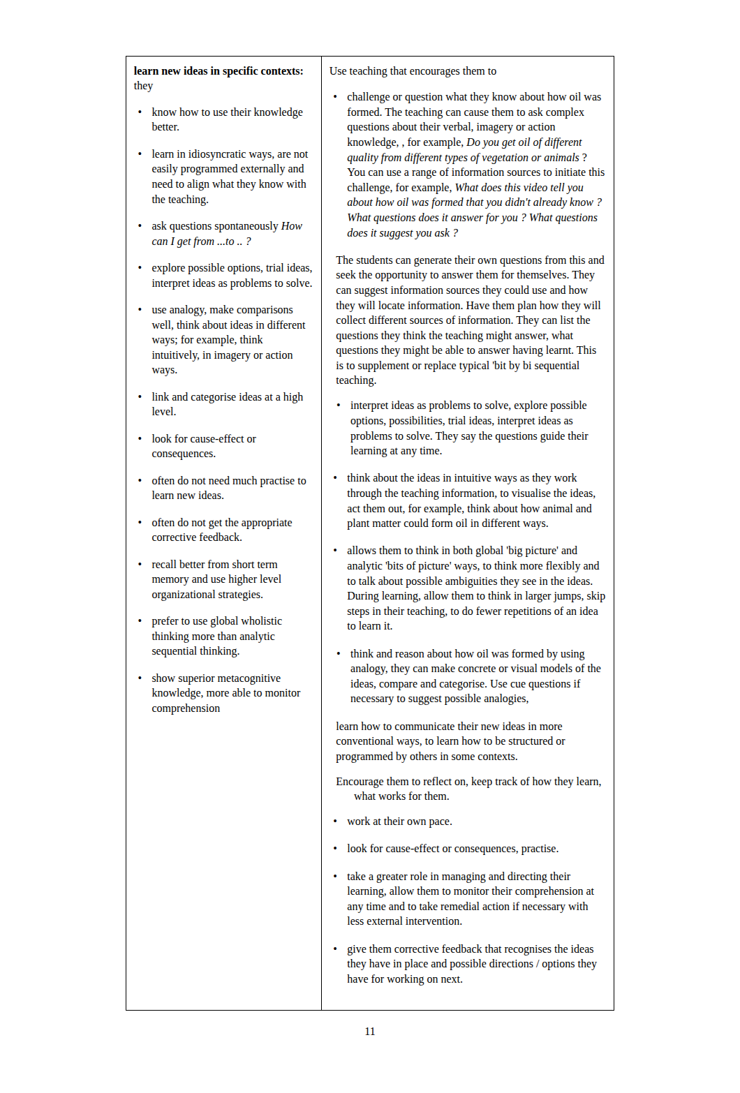| learn new ideas in specific contexts: they know how to use their knowledge better. learn in idiosyncratic ways, are not easily programmed externally and need to align what they know with the teaching. ask questions spontaneously How can I get from ...to .. ? explore possible options, trial ideas, interpret ideas as problems to solve. use analogy, make comparisons well, think about ideas in different ways; for example, think intuitively, in imagery or action ways. link and categorise ideas at a high level. look for cause-effect or consequences. often do not need much practise to learn new ideas. often do not get the appropriate corrective feedback. recall better from short term memory and use higher level organizational strategies. prefer to use global wholistic thinking more than analytic sequential thinking. show superior metacognitive knowledge, more able to monitor comprehension | Use teaching that encourages them to challenge or question what they know about how oil was formed. The teaching can cause them to ask complex questions about their verbal, imagery or action knowledge, , for example, Do you get oil of different quality from different types of vegetation or animals ? You can use a range of information sources to initiate this challenge, for example, What does this video tell you about how oil was formed that you didn't already know ? What questions does it answer for you ? What questions does it suggest you ask ? The students can generate their own questions from this and seek the opportunity to answer them for themselves. They can suggest information sources they could use and how they will locate information. Have them plan how they will collect different sources of information. They can list the questions they think the teaching might answer, what questions they might be able to answer having learnt. This is to supplement or replace typical 'bit by bi sequential teaching. interpret ideas as problems to solve, explore possible options, possibilities, trial ideas, interpret ideas as problems to solve. They say the questions guide their learning at any time. think about the ideas in intuitive ways as they work through the teaching information, to visualise the ideas, act them out, for example, think about how animal and plant matter could form oil in different ways. allows them to think in both global 'big picture' and analytic 'bits of picture' ways, to think more flexibly and to talk about possible ambiguities they see in the ideas. During learning, allow them to think in larger jumps, skip steps in their teaching, to do fewer repetitions of an idea to learn it. think and reason about how oil was formed by using analogy, they can make concrete or visual models of the ideas, compare and categorise. Use cue questions if necessary to suggest possible analogies, learn how to communicate their new ideas in more conventional ways, to learn how to be structured or programmed by others in some contexts. Encourage them to reflect on, keep track of how they learn, what works for them. work at their own pace. look for cause-effect or consequences, practise. take a greater role in managing and directing their learning, allow them to monitor their comprehension at any time and to take remedial action if necessary with less external intervention. give them corrective feedback that recognises the ideas they have in place and possible directions / options they have for working on next. |
11